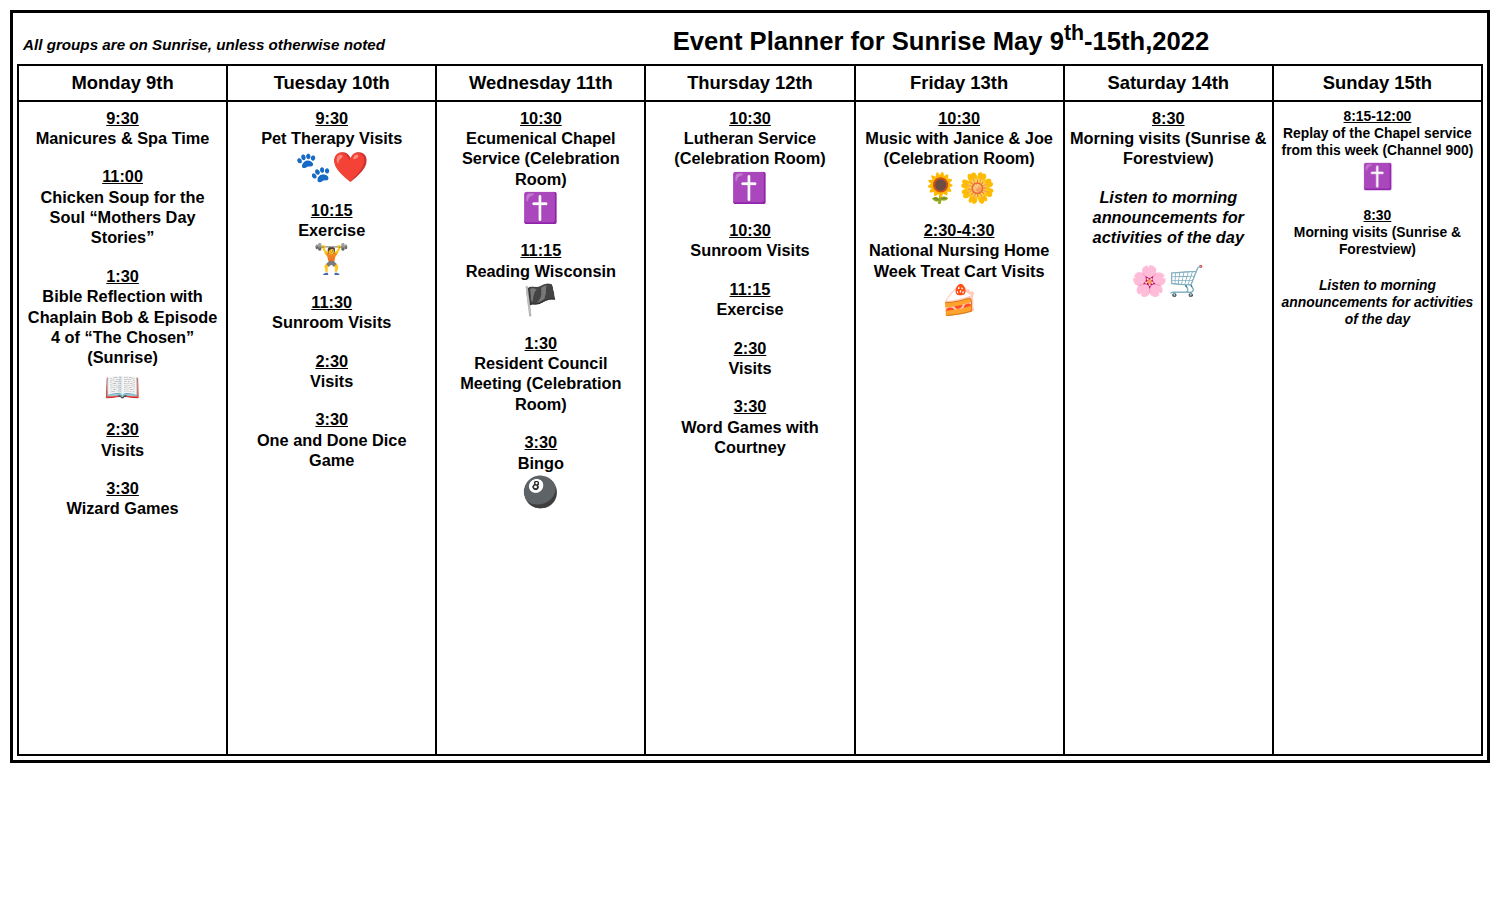All groups are on Sunrise, unless otherwise noted
Event Planner for Sunrise May 9th-15th,2022
| Monday 9th | Tuesday 10th | Wednesday 11th | Thursday 12th | Friday 13th | Saturday 14th | Sunday 15th |
| --- | --- | --- | --- | --- | --- | --- |
| 9:30 Manicures & Spa Time 11:00 Chicken Soup for the Soul “Mothers Day Stories” 1:30 Bible Reflection with Chaplain Bob & Episode 4 of “The Chosen” (Sunrise) 📖 2:30 Visits 3:30 Wizard Games | 9:30 Pet Therapy Visits 🐾❤️ 10:15 Exercise 🏋️ 11:30 Sunroom Visits 2:30 Visits 3:30 One and Done Dice Game | 10:30 Ecumenical Chapel Service (Celebration Room) ✝️ 11:15 Reading Wisconsin 🏴 1:30 Resident Council Meeting (Celebration Room) 3:30 Bingo 🎱 | 10:30 Lutheran Service (Celebration Room) ✝️ 10:30 Sunroom Visits 11:15 Exercise 2:30 Visits 3:30 Word Games with Courtney | 10:30 Music with Janice & Joe (Celebration Room) 🌻🌼 2:30-4:30 National Nursing Home Week Treat Cart Visits 🍰 | 8:30 Morning visits (Sunrise & Forestview) Listen to morning announcements for activities of the day 🌸🛒 | 8:15-12:00 Replay of the Chapel service from this week (Channel 900) ✝️ 8:30 Morning visits (Sunrise & Forestview) Listen to morning announcements for activities of the day |